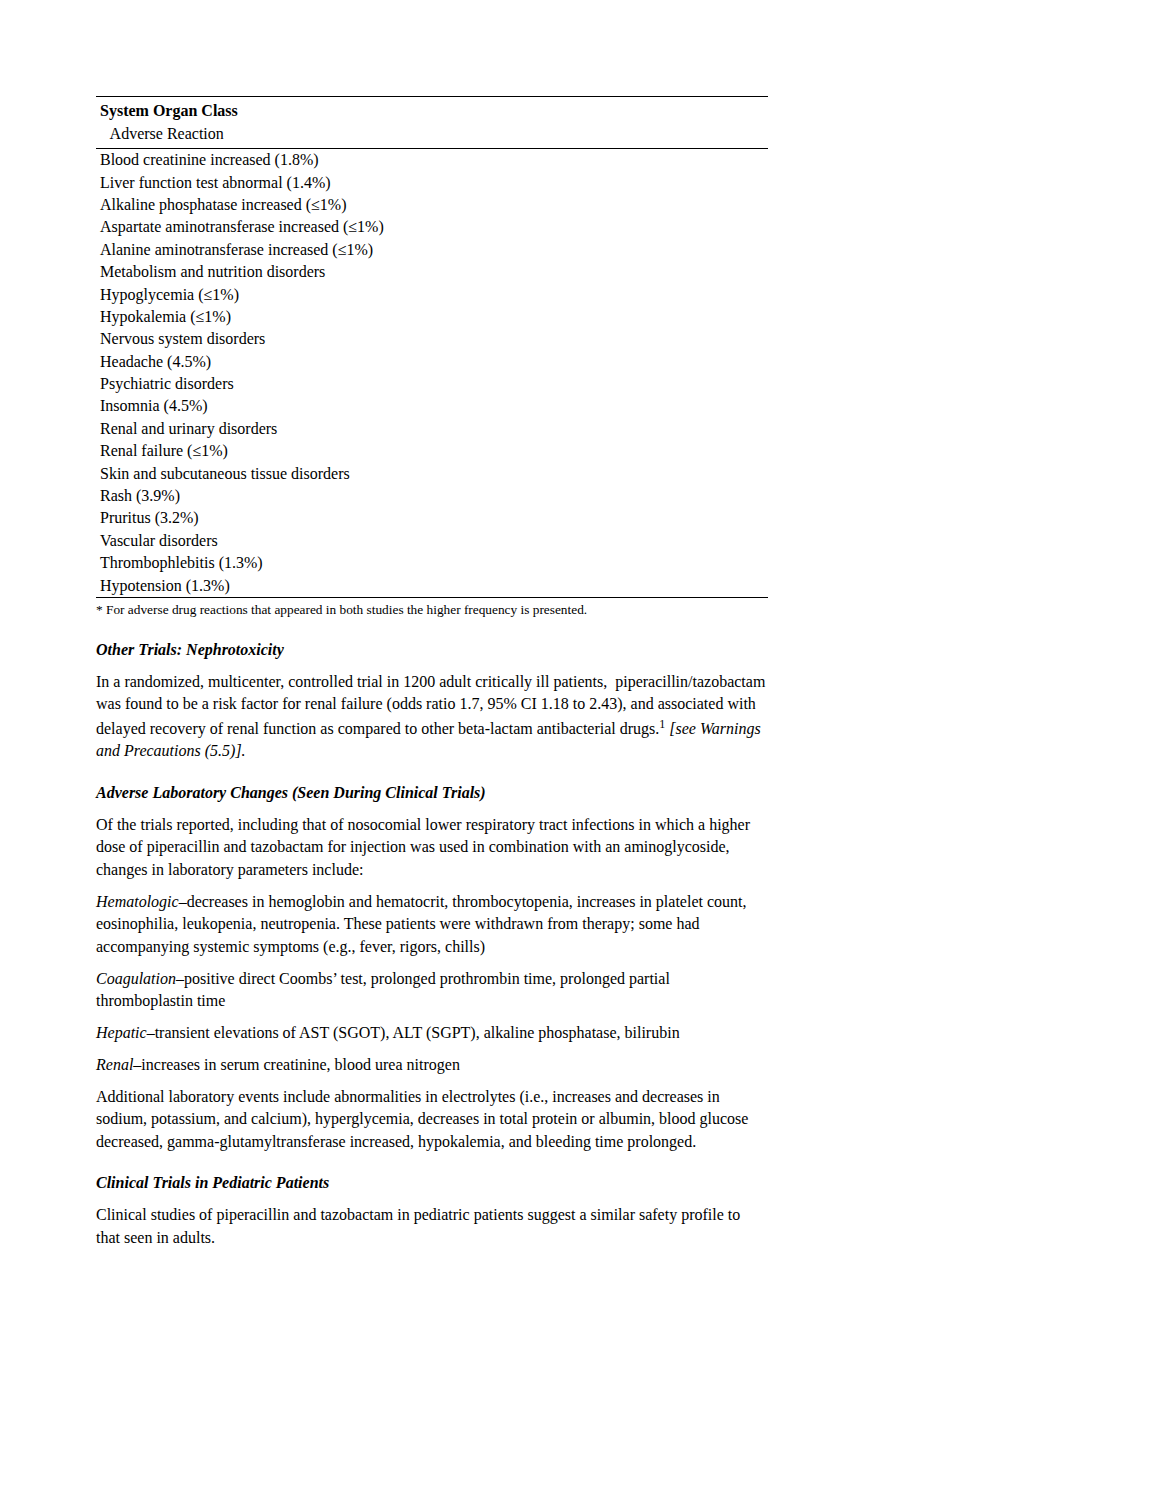| System Organ Class Adverse Reaction |
| --- |
| Blood creatinine increased (1.8%) |
| Liver function test abnormal (1.4%) |
| Alkaline phosphatase increased (≤1%) |
| Aspartate aminotransferase increased (≤1%) |
| Alanine aminotransferase increased (≤1%) |
| Metabolism and nutrition disorders |
| Hypoglycemia (≤1%) |
| Hypokalemia (≤1%) |
| Nervous system disorders |
| Headache (4.5%) |
| Psychiatric disorders |
| Insomnia (4.5%) |
| Renal and urinary disorders |
| Renal failure (≤1%) |
| Skin and subcutaneous tissue disorders |
| Rash (3.9%) |
| Pruritus (3.2%) |
| Vascular disorders |
| Thrombophlebitis (1.3%) |
| Hypotension (1.3%) |
* For adverse drug reactions that appeared in both studies the higher frequency is presented.
Other Trials: Nephrotoxicity
In a randomized, multicenter, controlled trial in 1200 adult critically ill patients, piperacillin/tazobactam was found to be a risk factor for renal failure (odds ratio 1.7, 95% CI 1.18 to 2.43), and associated with delayed recovery of renal function as compared to other beta-lactam antibacterial drugs.1 [see Warnings and Precautions (5.5)].
Adverse Laboratory Changes (Seen During Clinical Trials)
Of the trials reported, including that of nosocomial lower respiratory tract infections in which a higher dose of piperacillin and tazobactam for injection was used in combination with an aminoglycoside, changes in laboratory parameters include:
Hematologic–decreases in hemoglobin and hematocrit, thrombocytopenia, increases in platelet count, eosinophilia, leukopenia, neutropenia. These patients were withdrawn from therapy; some had accompanying systemic symptoms (e.g., fever, rigors, chills)
Coagulation–positive direct Coombs’ test, prolonged prothrombin time, prolonged partial thromboplastin time
Hepatic–transient elevations of AST (SGOT), ALT (SGPT), alkaline phosphatase, bilirubin
Renal–increases in serum creatinine, blood urea nitrogen
Additional laboratory events include abnormalities in electrolytes (i.e., increases and decreases in sodium, potassium, and calcium), hyperglycemia, decreases in total protein or albumin, blood glucose decreased, gamma-glutamyltransferase increased, hypokalemia, and bleeding time prolonged.
Clinical Trials in Pediatric Patients
Clinical studies of piperacillin and tazobactam in pediatric patients suggest a similar safety profile to that seen in adults.